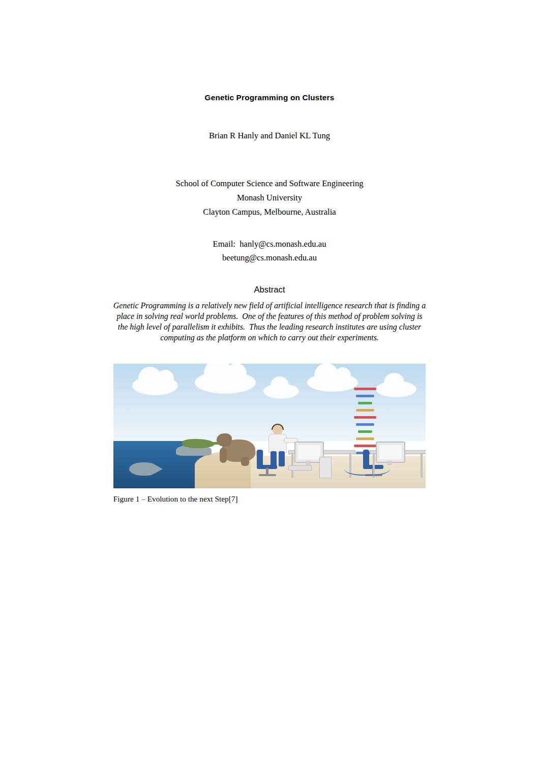Genetic Programming on Clusters
Brian R Hanly and Daniel KL Tung
School of Computer Science and Software Engineering
Monash University
Clayton Campus, Melbourne, Australia
Email: hanly@cs.monash.edu.au
beetung@cs.monash.edu.au
Abstract
Genetic Programming is a relatively new field of artificial intelligence research that is finding a place in solving real world problems. One of the features of this method of problem solving is the high level of parallelism it exhibits. Thus the leading research institutes are using cluster computing as the platform on which to carry out their experiments.
Figure 1 – Evolution to the next Step[7]